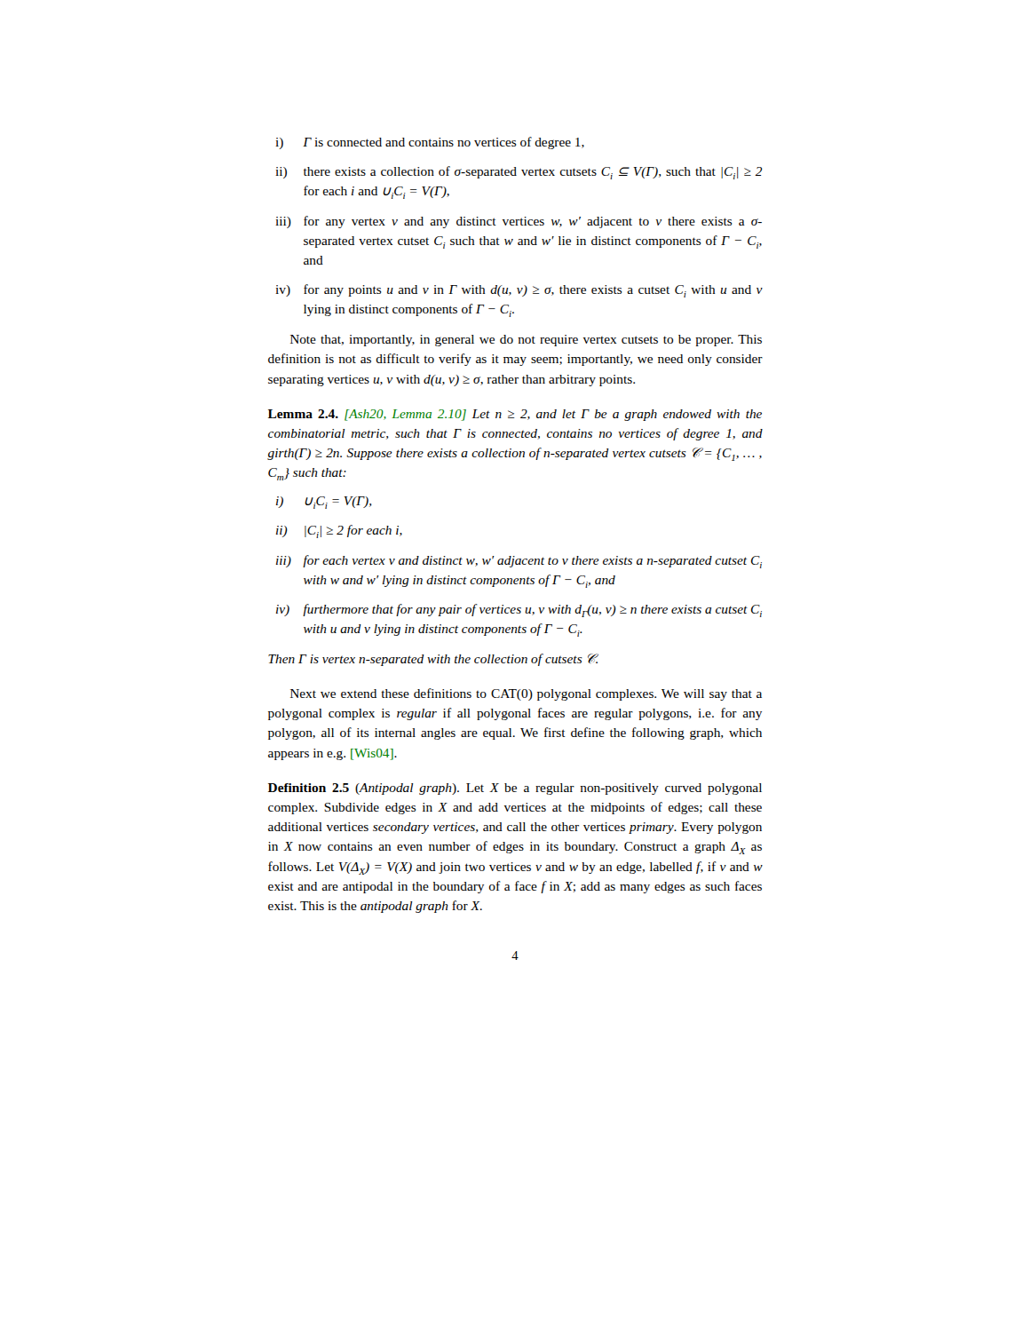i) Γ is connected and contains no vertices of degree 1,
ii) there exists a collection of σ-separated vertex cutsets Ci ⊆ V(Γ), such that |Ci| ≥ 2 for each i and ∪iCi = V(Γ),
iii) for any vertex v and any distinct vertices w, w′ adjacent to v there exists a σ-separated vertex cutset Ci such that w and w′ lie in distinct components of Γ − Ci, and
iv) for any points u and v in Γ with d(u, v) ≥ σ, there exists a cutset Ci with u and v lying in distinct components of Γ − Ci.
Note that, importantly, in general we do not require vertex cutsets to be proper. This definition is not as difficult to verify as it may seem; importantly, we need only consider separating vertices u, v with d(u, v) ≥ σ, rather than arbitrary points.
Lemma 2.4. [Ash20, Lemma 2.10] Let n ≥ 2, and let Γ be a graph endowed with the combinatorial metric, such that Γ is connected, contains no vertices of degree 1, and girth(Γ) ≥ 2n. Suppose there exists a collection of n-separated vertex cutsets 𝒞 = {C1, … , Cm} such that:
i)∪iCi = V(Γ),
ii)|Ci| ≥ 2 for each i,
iii) for each vertex v and distinct w, w′ adjacent to v there exists a n-separated cutset Ci with w and w′ lying in distinct components of Γ − Ci, and
iv) furthermore that for any pair of vertices u, v with dΓ(u, v) ≥ n there exists a cutset Ci with u and v lying in distinct components of Γ − Ci.
Then Γ is vertex n-separated with the collection of cutsets 𝒞.
Next we extend these definitions to CAT(0) polygonal complexes. We will say that a polygonal complex is regular if all polygonal faces are regular polygons, i.e. for any polygon, all of its internal angles are equal. We first define the following graph, which appears in e.g. [Wis04].
Definition 2.5 (Antipodal graph). Let X be a regular non-positively curved polygonal complex. Subdivide edges in X and add vertices at the midpoints of edges; call these additional vertices secondary vertices, and call the other vertices primary. Every polygon in X now contains an even number of edges in its boundary. Construct a graph ΔX as follows. Let V(ΔX) = V(X) and join two vertices v and w by an edge, labelled f, if v and w exist and are antipodal in the boundary of a face f in X; add as many edges as such faces exist. This is the antipodal graph for X.
4